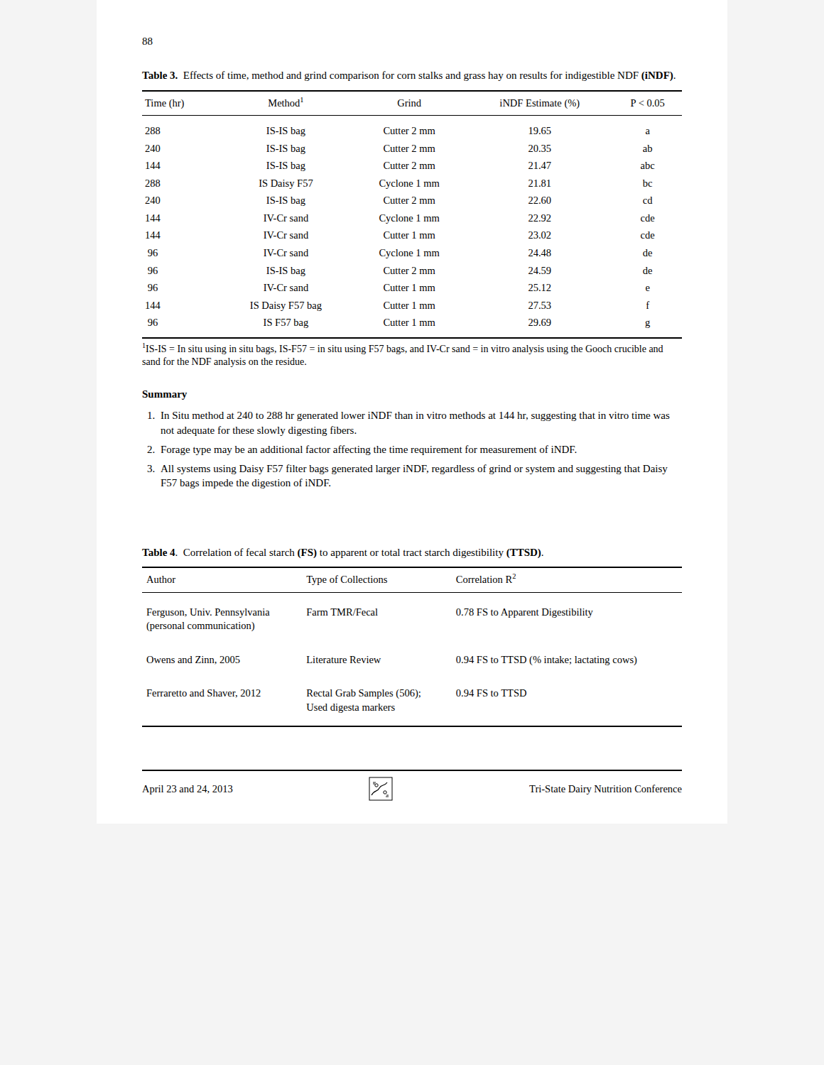88
Table 3. Effects of time, method and grind comparison for corn stalks and grass hay on results for indigestible NDF (iNDF).
| Time (hr) | Method 1 | Grind | iNDF Estimate (%) | P < 0.05 |
| --- | --- | --- | --- | --- |
| 288 | IS-IS bag | Cutter 2 mm | 19.65 | a |
| 240 | IS-IS bag | Cutter 2 mm | 20.35 | ab |
| 144 | IS-IS bag | Cutter 2 mm | 21.47 | abc |
| 288 | IS Daisy F57 | Cyclone 1 mm | 21.81 | bc |
| 240 | IS-IS bag | Cutter 2 mm | 22.60 | cd |
| 144 | IV-Cr sand | Cyclone 1 mm | 22.92 | cde |
| 144 | IV-Cr sand | Cutter 1 mm | 23.02 | cde |
| 96 | IV-Cr sand | Cyclone 1 mm | 24.48 | de |
| 96 | IS-IS bag | Cutter 2 mm | 24.59 | de |
| 96 | IV-Cr sand | Cutter 1 mm | 25.12 | e |
| 144 | IS Daisy F57 bag | Cutter 1 mm | 27.53 | f |
| 96 | IS F57 bag | Cutter 1 mm | 29.69 | g |
1IS-IS = In situ using in situ bags, IS-F57 = in situ using F57 bags, and IV-Cr sand = in vitro analysis using the Gooch crucible and sand for the NDF analysis on the residue.
Summary
In Situ method at 240 to 288 hr generated lower iNDF than in vitro methods at 144 hr, suggesting that in vitro time was not adequate for these slowly digesting fibers.
Forage type may be an additional factor affecting the time requirement for measurement of iNDF.
All systems using Daisy F57 filter bags generated larger iNDF, regardless of grind or system and suggesting that Daisy F57 bags impede the digestion of iNDF.
Table 4. Correlation of fecal starch (FS) to apparent or total tract starch digestibility (TTSD).
| Author | Type of Collections | Correlation R 2 |
| --- | --- | --- |
| Ferguson, Univ. Pennsylvania (personal communication) | Farm TMR/Fecal | 0.78 FS to Apparent Digestibility |
| Owens and Zinn, 2005 | Literature Review | 0.94 FS to TTSD (% intake; lactating cows) |
| Ferraretto and Shaver, 2012 | Rectal Grab Samples (506); Used digesta markers | 0.94 FS to TTSD |
April 23 and 24, 2013
Tri-State Dairy Nutrition Conference